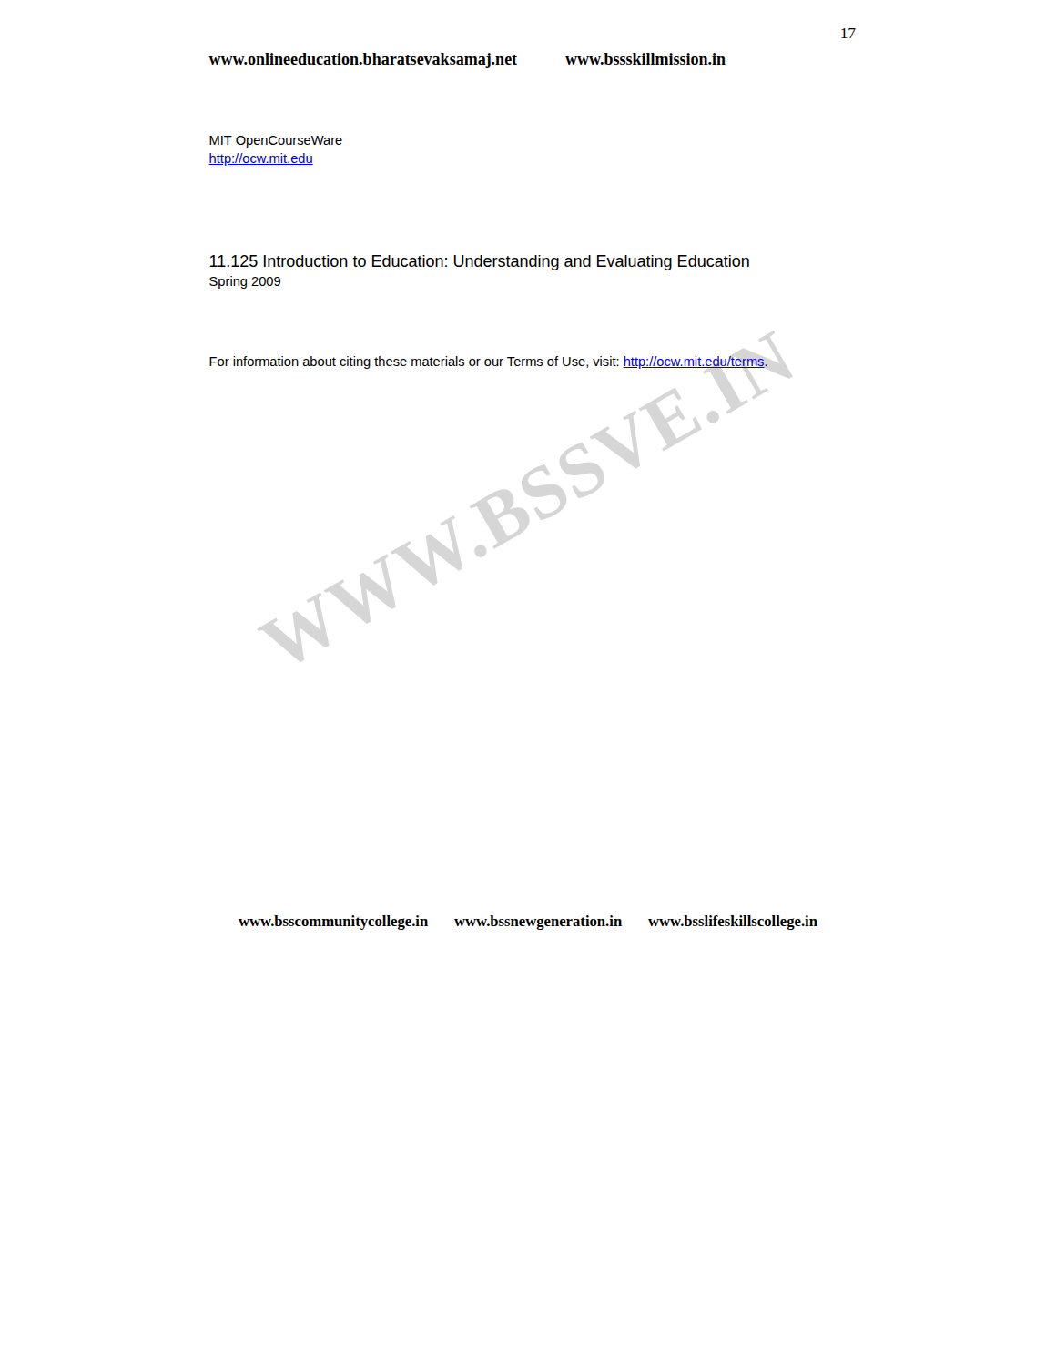17
www.onlineeducation.bharatsevaksamaj.net www.bssskillmission.in
WWW.BSSVE.IN
MIT OpenCourseWare
http://ocw.mit.edu
11.125 Introduction to Education: Understanding and Evaluating Education
Spring 2009
For information about citing these materials or our Terms of Use, visit: http://ocw.mit.edu/terms.
www.bsscommunitycollege.in www.bssnewgeneration.in www.bsslifeskillscollege.in